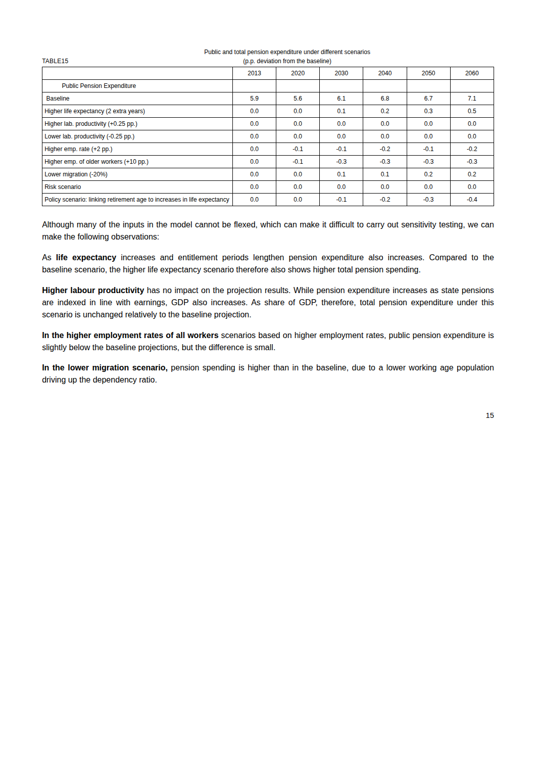TABLE15
Public and total pension expenditure under different scenarios (p.p. deviation from the baseline)
| | 2013 | 2020 | 2030 | 2040 | 2050 | 2060 |
| Public Pension Expenditure | | | | | | |
| Baseline | 5.9 | 5.6 | 6.1 | 6.8 | 6.7 | 7.1 |
| Higher life expectancy (2 extra years) | 0.0 | 0.0 | 0.1 | 0.2 | 0.3 | 0.5 |
| Higher lab. productivity (+0.25 pp.) | 0.0 | 0.0 | 0.0 | 0.0 | 0.0 | 0.0 |
| Lower lab. productivity (-0.25 pp.) | 0.0 | 0.0 | 0.0 | 0.0 | 0.0 | 0.0 |
| Higher emp. rate (+2 pp.) | 0.0 | -0.1 | -0.1 | -0.2 | -0.1 | -0.2 |
| Higher emp. of older workers (+10 pp.) | 0.0 | -0.1 | -0.3 | -0.3 | -0.3 | -0.3 |
| Lower migration (-20%) | 0.0 | 0.0 | 0.1 | 0.1 | 0.2 | 0.2 |
| Risk scenario | 0.0 | 0.0 | 0.0 | 0.0 | 0.0 | 0.0 |
| Policy scenario: linking retirement age to increases in life expectancy | 0.0 | 0.0 | -0.1 | -0.2 | -0.3 | -0.4 |
Although many of the inputs in the model cannot be flexed, which can make it difficult to carry out sensitivity testing, we can make the following observations:
As life expectancy increases and entitlement periods lengthen pension expenditure also increases. Compared to the baseline scenario, the higher life expectancy scenario therefore also shows higher total pension spending.
Higher labour productivity has no impact on the projection results. While pension expenditure increases as state pensions are indexed in line with earnings, GDP also increases. As share of GDP, therefore, total pension expenditure under this scenario is unchanged relatively to the baseline projection.
In the higher employment rates of all workers scenarios based on higher employment rates, public pension expenditure is slightly below the baseline projections, but the difference is small.
In the lower migration scenario, pension spending is higher than in the baseline, due to a lower working age population driving up the dependency ratio.
15